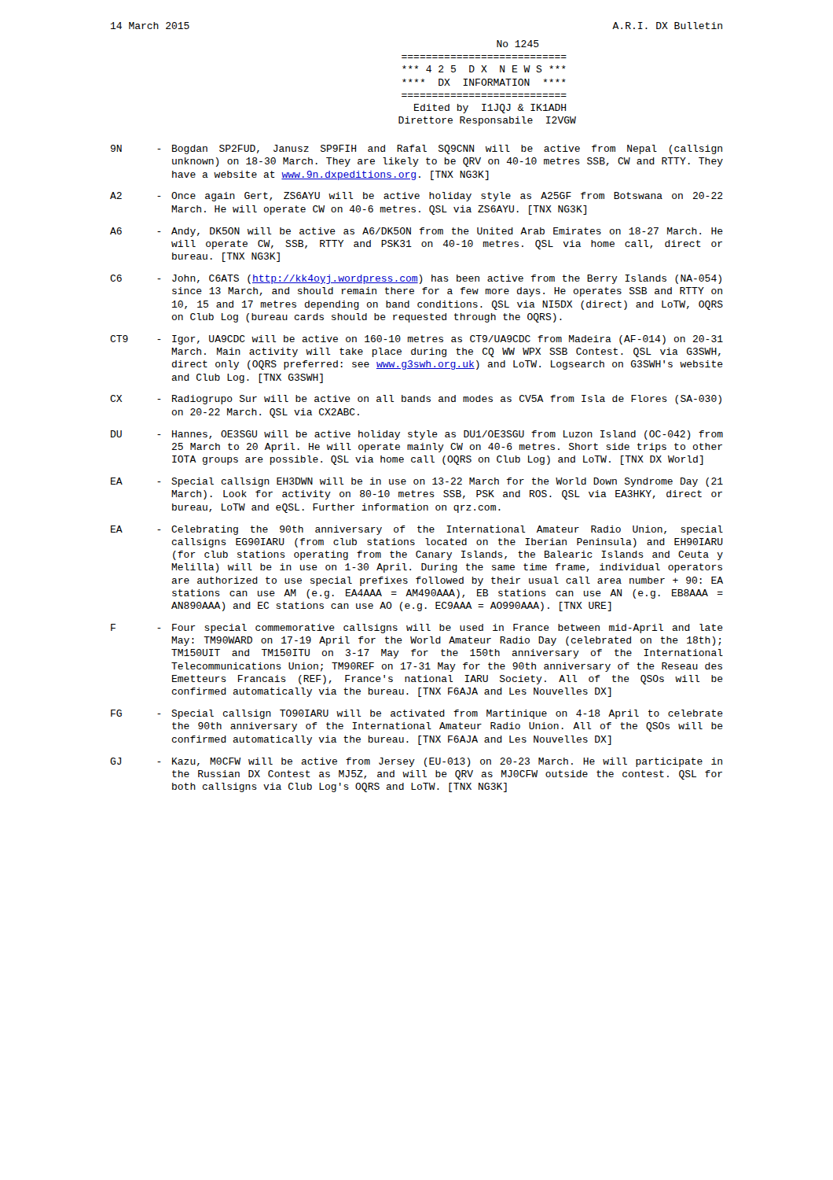14 March 2015 A.R.I. DX Bulletin
                                 No 1245
                      ===========================
                      *** 4 2 5  D X  N E W S ***
                      ****  DX  INFORMATION  ****
                      ===========================
                        Edited by  I1JQJ & IK1ADH
                       Direttore Responsabile  I2VGW
| 9N | - | Bogdan SP2FUD, Janusz SP9FIH and Rafal SQ9CNN will be active from Nepal (callsign unknown) on 18-30 March. They are likely to be QRV on 40-10 metres SSB, CW and RTTY. They have a website at www.9n.dxpeditions.org . [TNX NG3K] |
| A2 | - | Once again Gert, ZS6AYU will be active holiday style as A25GF from Botswana on 20-22 March. He will operate CW on 40-6 metres. QSL via ZS6AYU. [TNX NG3K] |
| A6 | - | Andy, DK5ON will be active as A6/DK5ON from the United Arab Emirates on 18-27 March. He will operate CW, SSB, RTTY and PSK31 on 40-10 metres. QSL via home call, direct or bureau. [TNX NG3K] |
| C6 | - | John, C6ATS ( http://kk4oyj.wordpress.com ) has been active from the Berry Islands (NA-054) since 13 March, and should remain there for a few more days. He operates SSB and RTTY on 10, 15 and 17 metres depending on band conditions. QSL via NI5DX (direct) and LoTW, OQRS on Club Log (bureau cards should be requested through the OQRS). |
| CT9 | - | Igor, UA9CDC will be active on 160-10 metres as CT9/UA9CDC from Madeira (AF-014) on 20-31 March. Main activity will take place during the CQ WW WPX SSB Contest. QSL via G3SWH, direct only (OQRS preferred: see www.g3swh.org.uk ) and LoTW. Logsearch on G3SWH's website and Club Log. [TNX G3SWH] |
| CX | - | Radiogrupo Sur will be active on all bands and modes as CV5A from Isla de Flores (SA-030) on 20-22 March. QSL via CX2ABC. |
| DU | - | Hannes, OE3SGU will be active holiday style as DU1/OE3SGU from Luzon Island (OC-042) from 25 March to 20 April. He will operate mainly CW on 40-6 metres. Short side trips to other IOTA groups are possible. QSL via home call (OQRS on Club Log) and LoTW. [TNX DX World] |
| EA | - | Special callsign EH3DWN will be in use on 13-22 March for the World Down Syndrome Day (21 March). Look for activity on 80-10 metres SSB, PSK and ROS. QSL via EA3HKY, direct or bureau, LoTW and eQSL. Further information on qrz.com. |
| EA | - | Celebrating the 90th anniversary of the International Amateur Radio Union, special callsigns EG90IARU (from club stations located on the Iberian Peninsula) and EH90IARU (for club stations operating from the Canary Islands, the Balearic Islands and Ceuta y Melilla) will be in use on 1-30 April. During the same time frame, individual operators are authorized to use special prefixes followed by their usual call area number + 90: EA stations can use AM (e.g. EA4AAA = AM490AAA), EB stations can use AN (e.g. EB8AAA = AN890AAA) and EC stations can use AO (e.g. EC9AAA = AO990AAA). [TNX URE] |
| F | - | Four special commemorative callsigns will be used in France between mid-April and late May: TM90WARD on 17-19 April for the World Amateur Radio Day (celebrated on the 18th); TM150UIT and TM150ITU on 3-17 May for the 150th anniversary of the International Telecommunications Union; TM90REF on 17-31 May for the 90th anniversary of the Reseau des Emetteurs Francais (REF), France's national IARU Society. All of the QSOs will be confirmed automatically via the bureau. [TNX F6AJA and Les Nouvelles DX] |
| FG | - | Special callsign TO90IARU will be activated from Martinique on 4-18 April to celebrate the 90th anniversary of the International Amateur Radio Union. All of the QSOs will be confirmed automatically via the bureau. [TNX F6AJA and Les Nouvelles DX] |
| GJ | - | Kazu, M0CFW will be active from Jersey (EU-013) on 20-23 March. He will participate in the Russian DX Contest as MJ5Z, and will be QRV as MJ0CFW outside the contest. QSL for both callsigns via Club Log's OQRS and LoTW. [TNX NG3K] |